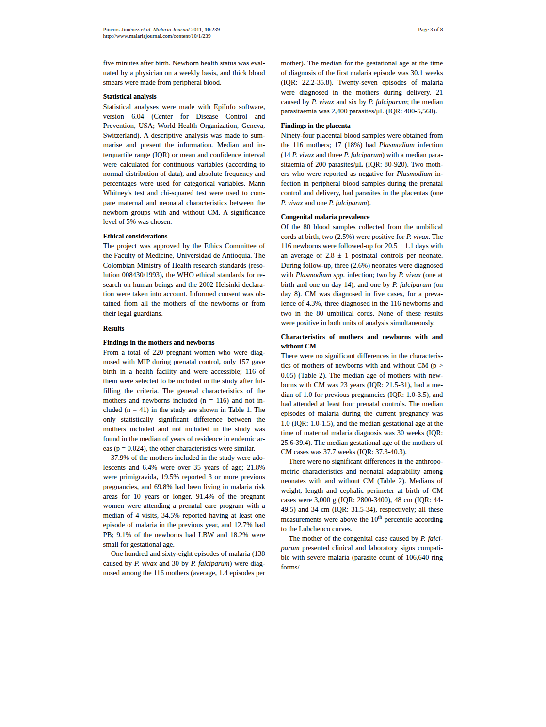Piñeros-Jiménez et al. Malaria Journal 2011, 10:239
http://www.malariajournal.com/content/10/1/239
Page 3 of 8
five minutes after birth. Newborn health status was evaluated by a physician on a weekly basis, and thick blood smears were made from peripheral blood.
Statistical analysis
Statistical analyses were made with EpiInfo software, version 6.04 (Center for Disease Control and Prevention, USA; World Health Organization, Geneva, Switzerland). A descriptive analysis was made to summarise and present the information. Median and interquartile range (IQR) or mean and confidence interval were calculated for continuous variables (according to normal distribution of data), and absolute frequency and percentages were used for categorical variables. Mann Whitney's test and chi-squared test were used to compare maternal and neonatal characteristics between the newborn groups with and without CM. A significance level of 5% was chosen.
Ethical considerations
The project was approved by the Ethics Committee of the Faculty of Medicine, Universidad de Antioquia. The Colombian Ministry of Health research standards (resolution 008430/1993), the WHO ethical standards for research on human beings and the 2002 Helsinki declaration were taken into account. Informed consent was obtained from all the mothers of the newborns or from their legal guardians.
Results
Findings in the mothers and newborns
From a total of 220 pregnant women who were diagnosed with MIP during prenatal control, only 157 gave birth in a health facility and were accessible; 116 of them were selected to be included in the study after fulfilling the criteria. The general characteristics of the mothers and newborns included (n = 116) and not included (n = 41) in the study are shown in Table 1. The only statistically significant difference between the mothers included and not included in the study was found in the median of years of residence in endemic areas (p = 0.024), the other characteristics were similar.
37.9% of the mothers included in the study were adolescents and 6.4% were over 35 years of age; 21.8% were primigravida, 19.5% reported 3 or more previous pregnancies, and 69.8% had been living in malaria risk areas for 10 years or longer. 91.4% of the pregnant women were attending a prenatal care program with a median of 4 visits, 34.5% reported having at least one episode of malaria in the previous year, and 12.7% had PB; 9.1% of the newborns had LBW and 18.2% were small for gestational age.
One hundred and sixty-eight episodes of malaria (138 caused by P. vivax and 30 by P. falciparum) were diagnosed among the 116 mothers (average, 1.4 episodes per mother). The median for the gestational age at the time of diagnosis of the first malaria episode was 30.1 weeks (IQR: 22.2-35.8). Twenty-seven episodes of malaria were diagnosed in the mothers during delivery, 21 caused by P. vivax and six by P. falciparum; the median parasitaemia was 2,400 parasites/μL (IQR: 400-5,560).
Findings in the placenta
Ninety-four placental blood samples were obtained from the 116 mothers; 17 (18%) had Plasmodium infection (14 P. vivax and three P. falciparum) with a median parasitaemia of 200 parasites/μL (IQR: 80-920). Two mothers who were reported as negative for Plasmodium infection in peripheral blood samples during the prenatal control and delivery, had parasites in the placentas (one P. vivax and one P. falciparum).
Congenital malaria prevalence
Of the 80 blood samples collected from the umbilical cords at birth, two (2.5%) were positive for P. vivax. The 116 newborns were followed-up for 20.5 ± 1.1 days with an average of 2.8 ± 1 postnatal controls per neonate. During follow-up, three (2.6%) neonates were diagnosed with Plasmodium spp. infection; two by P. vivax (one at birth and one on day 14), and one by P. falciparum (on day 8). CM was diagnosed in five cases, for a prevalence of 4.3%, three diagnosed in the 116 newborns and two in the 80 umbilical cords. None of these results were positive in both units of analysis simultaneously.
Characteristics of mothers and newborns with and without CM
There were no significant differences in the characteristics of mothers of newborns with and without CM (p > 0.05) (Table 2). The median age of mothers with newborns with CM was 23 years (IQR: 21.5-31), had a median of 1.0 for previous pregnancies (IQR: 1.0-3.5), and had attended at least four prenatal controls. The median episodes of malaria during the current pregnancy was 1.0 (IQR: 1.0-1.5), and the median gestational age at the time of maternal malaria diagnosis was 30 weeks (IQR: 25.6-39.4). The median gestational age of the mothers of CM cases was 37.7 weeks (IQR: 37.3-40.3).
There were no significant differences in the anthropometric characteristics and neonatal adaptability among neonates with and without CM (Table 2). Medians of weight, length and cephalic perimeter at birth of CM cases were 3,000 g (IQR: 2800-3400), 48 cm (IQR: 44-49.5) and 34 cm (IQR: 31.5-34), respectively; all these measurements were above the 10th percentile according to the Lubchenco curves.
The mother of the congenital case caused by P. falciparum presented clinical and laboratory signs compatible with severe malaria (parasite count of 106,640 ring forms/